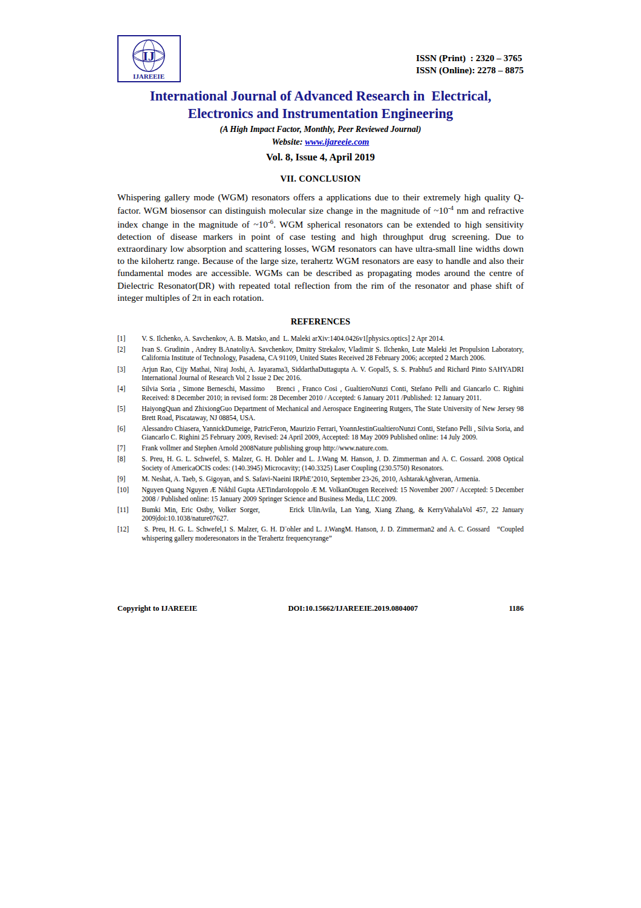IJ IJAREEIE
ISSN (Print) : 2320 – 3765
ISSN (Online): 2278 – 8875
International Journal of Advanced Research in Electrical,
Electronics and Instrumentation Engineering
(A High Impact Factor, Monthly, Peer Reviewed Journal)
Website: www.ijareeie.com
Vol. 8, Issue 4, April 2019
VII. CONCLUSION
Whispering gallery mode (WGM) resonators offers a applications due to their extremely high quality Q-factor. WGM biosensor can distinguish molecular size change in the magnitude of ~10-4 nm and refractive index change in the magnitude of ~10-6. WGM spherical resonators can be extended to high sensitivity detection of disease markers in point of case testing and high throughput drug screening. Due to extraordinary low absorption and scattering losses, WGM resonators can have ultra-small line widths down to the kilohertz range. Because of the large size, terahertz WGM resonators are easy to handle and also their fundamental modes are accessible. WGMs can be described as propagating modes around the centre of Dielectric Resonator(DR) with repeated total reflection from the rim of the resonator and phase shift of integer multiples of 2π in each rotation.
REFERENCES
V. S. Ilchenko, A. Savchenkov, A. B. Matsko, and L. Maleki arXiv:1404.0426v1[physics.optics] 2 Apr 2014.
Ivan S. Grudinin , Andrey B.AnatoliyA. Savchenkov, Dmitry Strekalov, Vladimir S. Ilchenko, Lute Maleki Jet Propulsion Laboratory, California Institute of Technology, Pasadena, CA 91109, United States Received 28 February 2006; accepted 2 March 2006.
Arjun Rao, Cijy Mathai, Niraj Joshi, A. Jayarama3, SiddarthaDuttagupta A. V. Gopal5, S. S. Prabhu5 and Richard Pinto SAHYADRI International Journal of Research Vol 2 Issue 2 Dec 2016.
Silvia Soria , Simone Berneschi, Massimo Brenci , Franco Cosi , GualtieroNunzi Conti, Stefano Pelli and Giancarlo C. Righini Received: 8 December 2010; in revised form: 28 December 2010 / Accepted: 6 January 2011 /Published: 12 January 2011.
HaiyongQuan and ZhixiongGuo Department of Mechanical and Aerospace Engineering Rutgers, The State University of New Jersey 98 Brett Road, Piscataway, NJ 08854, USA.
Alessandro Chiasera, YannickDumeige, PatricFeron, Maurizio Ferrari, YoannJestinGualtieroNunzi Conti, Stefano Pelli , Silvia Soria, and Giancarlo C. Righini 25 February 2009, Revised: 24 April 2009, Accepted: 18 May 2009 Published online: 14 July 2009.
Frank vollmer and Stephen Arnold 2008Nature publishing group http://www.nature.com.
S. Preu, H. G. L. Schwefel, S. Malzer, G. H. Dohler and L. J.Wang M. Hanson, J. D. Zimmerman and A. C. Gossard. 2008 Optical Society of AmericaOCIS codes: (140.3945) Microcavity; (140.3325) Laser Coupling (230.5750) Resonators.
M. Neshat, A. Taeb, S. Gigoyan, and S. Safavi-Naeini IRPhE’2010, September 23-26, 2010, AshtarakAghveran, Armenia.
Nguyen Quang Nguyen Æ Nikhil Gupta AETindaroIoppolo Æ M. VolkanOtugen Received: 15 November 2007 / Accepted: 5 December 2008 / Published online: 15 January 2009 Springer Science and Business Media, LLC 2009.
Bumki Min, Eric Ostby, Volker Sorger, Erick UlinAvila, Lan Yang, Xiang Zhang, & KerryVahalaVol 457, 22 January 2009|doi:10.1038/nature07627.
S. Preu, H. G. L. Schwefel,1 S. Malzer, G. H. D¨ohler and L. J.WangM. Hanson, J. D. Zimmerman2 and A. C. Gossard “Coupled whispering gallery moderesonators in the Terahertz frequencyrange”
Copyright to IJAREEIE
DOI:10.15662/IJAREEIE.2019.0804007
1186